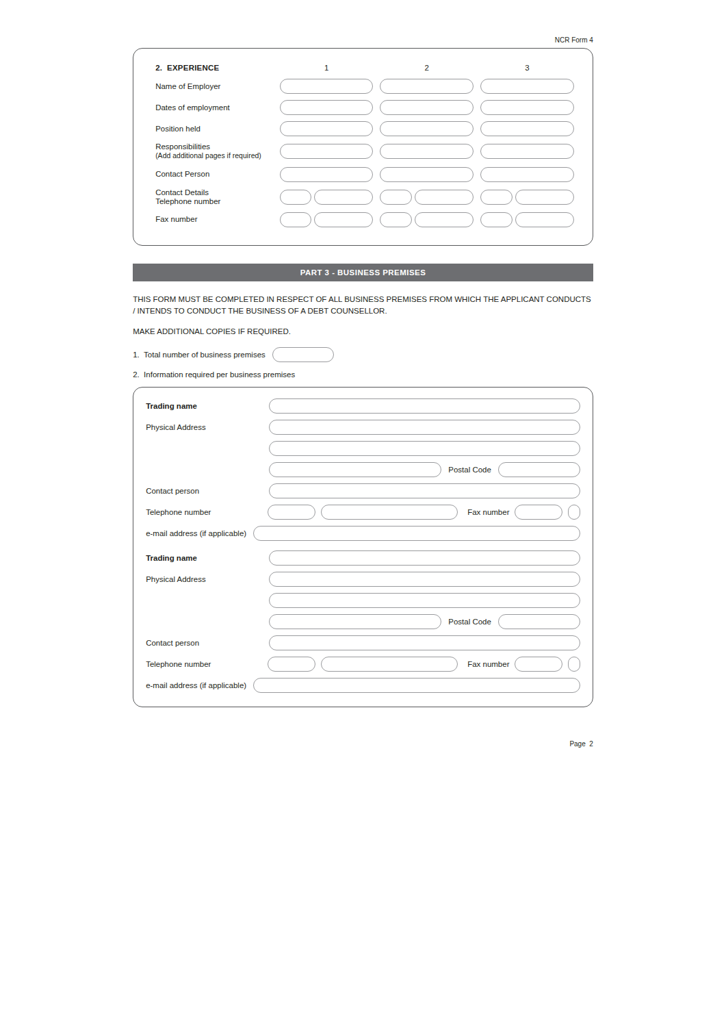NCR Form 4
| 2. EXPERIENCE | 1 | 2 | 3 |
| Name of Employer | | | |
| Dates of employment | | | |
| Position held | | | |
| Responsibilities (Add additional pages if required) | | | |
| Contact Person | | | |
| Contact Details Telephone number | | | |
| Fax number | | | |
PART 3 - BUSINESS PREMISES
THIS FORM MUST BE COMPLETED IN RESPECT OF ALL BUSINESS PREMISES FROM WHICH THE APPLICANT CONDUCTS / INTENDS TO CONDUCT THE BUSINESS OF A DEBT COUNSELLOR.
MAKE ADDITIONAL COPIES IF REQUIRED.
1. Total number of business premises
2. Information required per business premises
Trading name
Physical Address
Postal Code
Contact person
Telephone number
Fax number
e-mail address (if applicable)
Trading name
Physical Address
Postal Code
Contact person
Telephone number
Fax number
e-mail address (if applicable)
Page 2